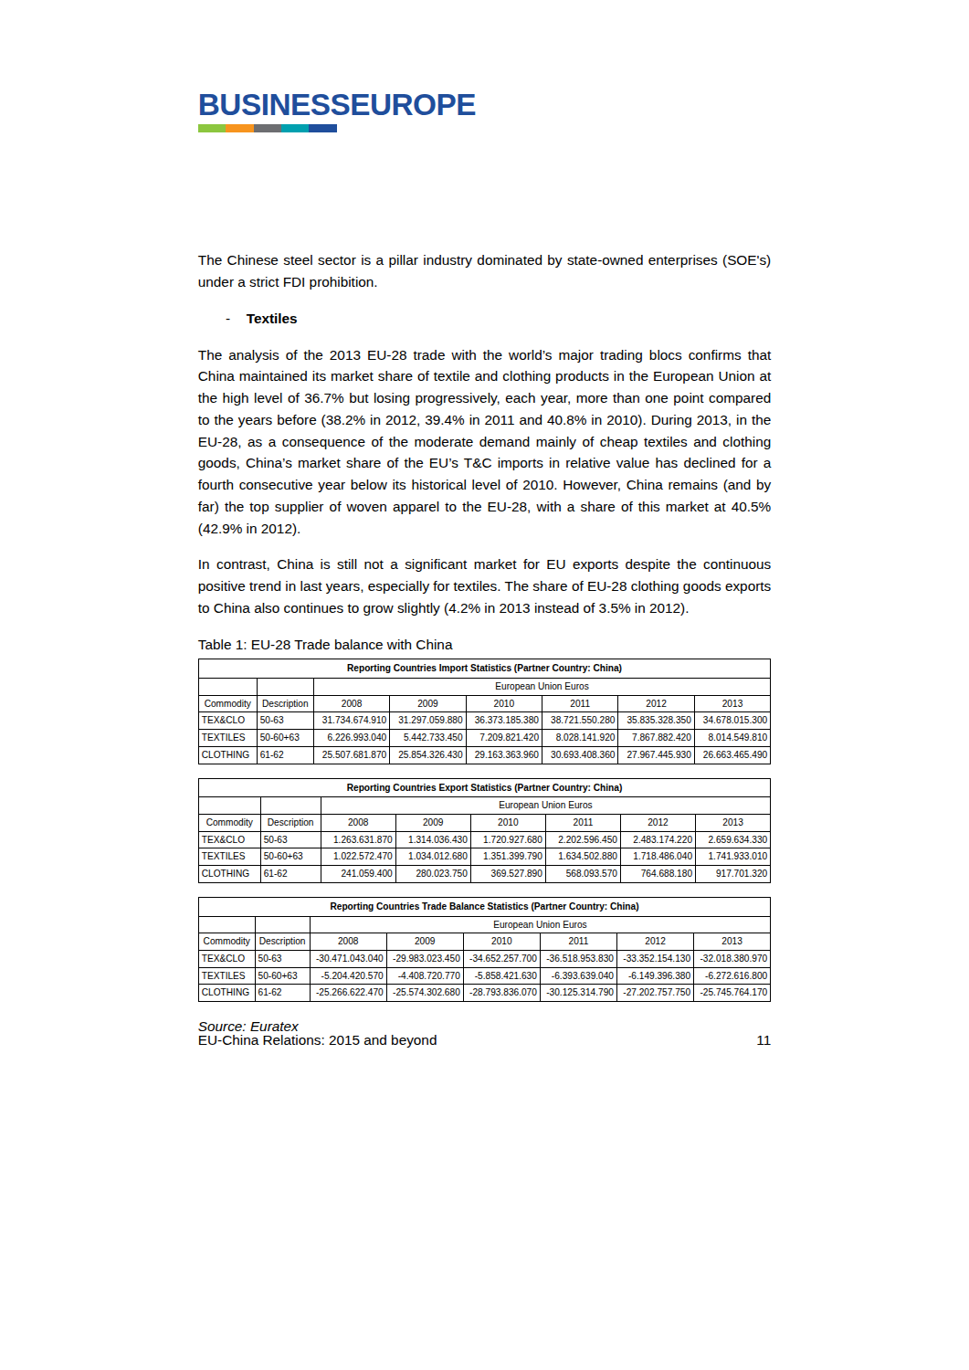BUSINESS EUROPE
The Chinese steel sector is a pillar industry dominated by state-owned enterprises (SOE's) under a strict FDI prohibition.
-Textiles
The analysis of the 2013 EU-28 trade with the world’s major trading blocs confirms that China maintained its market share of textile and clothing products in the European Union at the high level of 36.7% but losing progressively, each year, more than one point compared to the years before (38.2% in 2012, 39.4% in 2011 and 40.8% in 2010). During 2013, in the EU-28, as a consequence of the moderate demand mainly of cheap textiles and clothing goods, China’s market share of the EU’s T&C imports in relative value has declined for a fourth consecutive year below its historical level of 2010. However, China remains (and by far) the top supplier of woven apparel to the EU-28, with a share of this market at 40.5% (42.9% in 2012).
In contrast, China is still not a significant market for EU exports despite the continuous positive trend in last years, especially for textiles. The share of EU-28 clothing goods exports to China also continues to grow slightly (4.2% in 2013 instead of 3.5% in 2012).
Table 1: EU-28 Trade balance with China
| Reporting Countries Import Statistics (Partner Country: China) |
| --- |
| | | European Union Euros |
| Commodity | Description | 2008 | 2009 | 2010 | 2011 | 2012 | 2013 |
| TEX&CLO | 50-63 | 31.734.674.910 | 31.297.059.880 | 36.373.185.380 | 38.721.550.280 | 35.835.328.350 | 34.678.015.300 |
| TEXTILES | 50-60+63 | 6.226.993.040 | 5.442.733.450 | 7.209.821.420 | 8.028.141.920 | 7.867.882.420 | 8.014.549.810 |
| CLOTHING | 61-62 | 25.507.681.870 | 25.854.326.430 | 29.163.363.960 | 30.693.408.360 | 27.967.445.930 | 26.663.465.490 |
| Reporting Countries Export Statistics (Partner Country: China) |
| --- |
| | | European Union Euros |
| Commodity | Description | 2008 | 2009 | 2010 | 2011 | 2012 | 2013 |
| TEX&CLO | 50-63 | 1.263.631.870 | 1.314.036.430 | 1.720.927.680 | 2.202.596.450 | 2.483.174.220 | 2.659.634.330 |
| TEXTILES | 50-60+63 | 1.022.572.470 | 1.034.012.680 | 1.351.399.790 | 1.634.502.880 | 1.718.486.040 | 1.741.933.010 |
| CLOTHING | 61-62 | 241.059.400 | 280.023.750 | 369.527.890 | 568.093.570 | 764.688.180 | 917.701.320 |
| Reporting Countries Trade Balance Statistics (Partner Country: China) |
| --- |
| | | European Union Euros |
| Commodity | Description | 2008 | 2009 | 2010 | 2011 | 2012 | 2013 |
| TEX&CLO | 50-63 | -30.471.043.040 | -29.983.023.450 | -34.652.257.700 | -36.518.953.830 | -33.352.154.130 | -32.018.380.970 |
| TEXTILES | 50-60+63 | -5.204.420.570 | -4.408.720.770 | -5.858.421.630 | -6.393.639.040 | -6.149.396.380 | -6.272.616.800 |
| CLOTHING | 61-62 | -25.266.622.470 | -25.574.302.680 | -28.793.836.070 | -30.125.314.790 | -27.202.757.750 | -25.745.764.170 |
Source: Euratex
EU-China Relations: 2015 and beyond 11